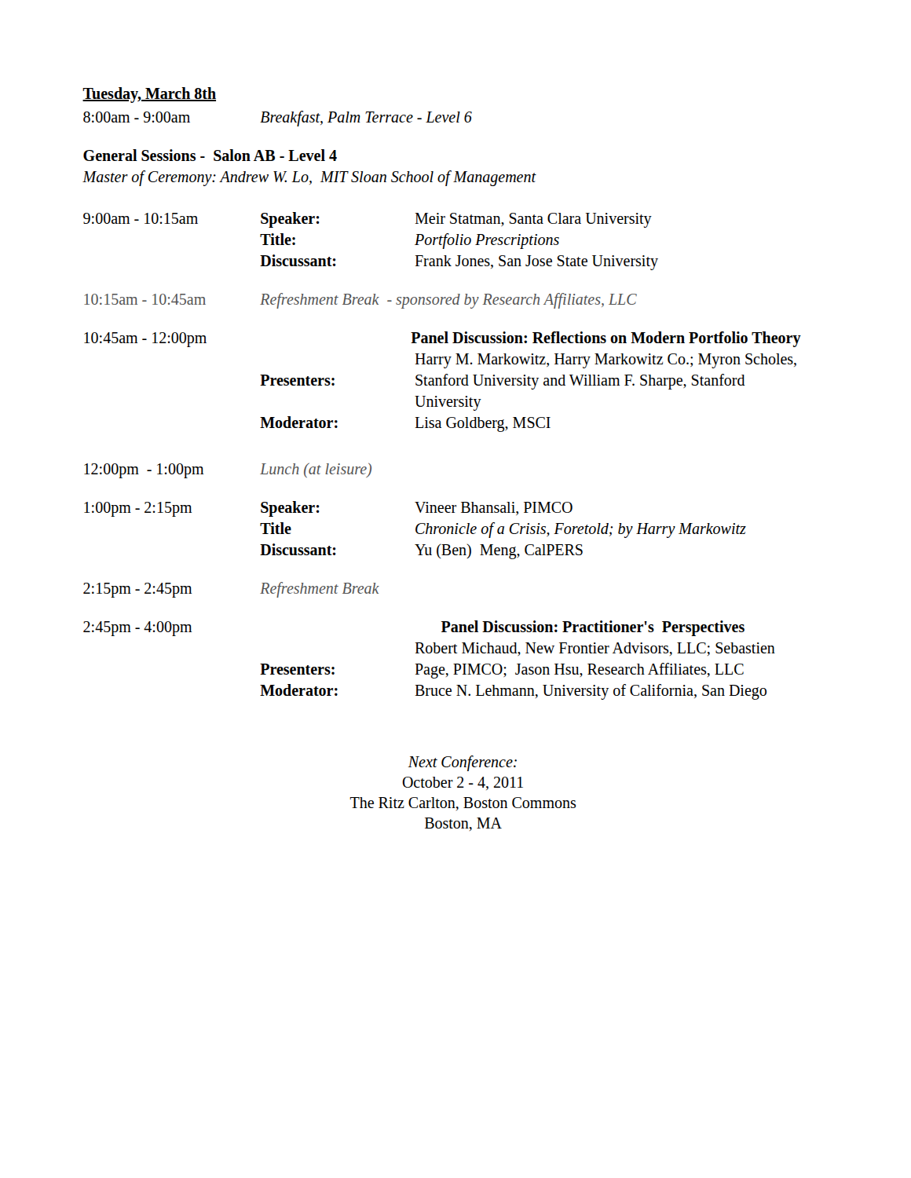Tuesday, March 8th
| 8:00am - 9:00am | Breakfast, Palm Terrace - Level 6 |
General Sessions - Salon AB - Level 4
Master of Ceremony: Andrew W. Lo, MIT Sloan School of Management
| 9:00am - 10:15am | Speaker: | Meir Statman, Santa Clara University |
| | Title: | Portfolio Prescriptions |
| | Discussant: | Frank Jones, San Jose State University |
| 10:15am - 10:45am | Refreshment Break - sponsored by Research Affiliates, LLC |
| 10:45am - 12:00pm | Panel Discussion: Reflections on Modern Portfolio Theory |
| | | Harry M. Markowitz, Harry Markowitz Co.; Myron Scholes, |
| | Presenters: | Stanford University and William F. Sharpe, Stanford |
| | | University |
| | Moderator: | Lisa Goldberg, MSCI |
| 12:00pm - 1:00pm | Lunch (at leisure) |
| 1:00pm - 2:15pm | Speaker: | Vineer Bhansali, PIMCO |
| | Title | Chronicle of a Crisis, Foretold; by Harry Markowitz |
| | Discussant: | Yu (Ben) Meng, CalPERS |
| 2:15pm - 2:45pm | Refreshment Break |
| 2:45pm - 4:00pm | Panel Discussion: Practitioner's Perspectives |
| | | Robert Michaud, New Frontier Advisors, LLC; Sebastien |
| | Presenters: | Page, PIMCO; Jason Hsu, Research Affiliates, LLC |
| | Moderator: | Bruce N. Lehmann, University of California, San Diego |
Next Conference:
October 2 - 4, 2011
The Ritz Carlton, Boston Commons
Boston, MA